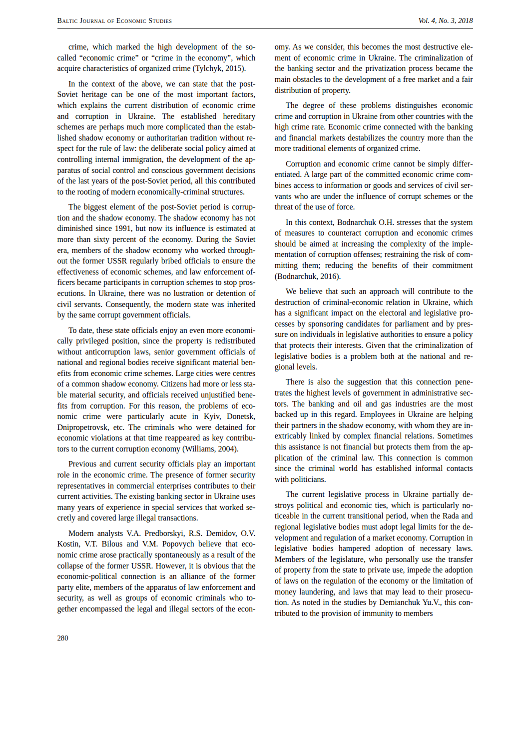Baltic Journal of Economic Studies
Vol. 4, No. 3, 2018
crime, which marked the high development of the so-called “economic crime” or “crime in the economy”, which acquire characteristics of organized crime (Tylchyk, 2015).
In the context of the above, we can state that the post-Soviet heritage can be one of the most important factors, which explains the current distribution of economic crime and corruption in Ukraine. The established hereditary schemes are perhaps much more complicated than the established shadow economy or authoritarian tradition without respect for the rule of law: the deliberate social policy aimed at controlling internal immigration, the development of the apparatus of social control and conscious government decisions of the last years of the post-Soviet period, all this contributed to the rooting of modern economically-criminal structures.
The biggest element of the post-Soviet period is corruption and the shadow economy. The shadow economy has not diminished since 1991, but now its influence is estimated at more than sixty percent of the economy. During the Soviet era, members of the shadow economy who worked throughout the former USSR regularly bribed officials to ensure the effectiveness of economic schemes, and law enforcement officers became participants in corruption schemes to stop prosecutions. In Ukraine, there was no lustration or detention of civil servants. Consequently, the modern state was inherited by the same corrupt government officials.
To date, these state officials enjoy an even more economically privileged position, since the property is redistributed without anticorruption laws, senior government officials of national and regional bodies receive significant material benefits from economic crime schemes. Large cities were centres of a common shadow economy. Citizens had more or less stable material security, and officials received unjustified benefits from corruption. For this reason, the problems of economic crime were particularly acute in Kyiv, Donetsk, Dnipropetrovsk, etc. The criminals who were detained for economic violations at that time reappeared as key contributors to the current corruption economy (Williams, 2004).
Previous and current security officials play an important role in the economic crime. The presence of former security representatives in commercial enterprises contributes to their current activities. The existing banking sector in Ukraine uses many years of experience in special services that worked secretly and covered large illegal transactions.
Modern analysts V.A. Predborskyi, R.S. Demidov, O.V. Kostin, V.T. Bilous and V.M. Popovych believe that economic crime arose practically spontaneously as a result of the collapse of the former USSR. However, it is obvious that the economic-political connection is an alliance of the former party elite, members of the apparatus of law enforcement and security, as well as groups of economic criminals who together encompassed the legal and illegal sectors of the economy. As we consider, this becomes the most destructive element of economic crime in Ukraine. The criminalization of the banking sector and the privatization process became the main obstacles to the development of a free market and a fair distribution of property.
The degree of these problems distinguishes economic crime and corruption in Ukraine from other countries with the high crime rate. Economic crime connected with the banking and financial markets destabilizes the country more than the more traditional elements of organized crime.
Corruption and economic crime cannot be simply differentiated. A large part of the committed economic crime combines access to information or goods and services of civil servants who are under the influence of corrupt schemes or the threat of the use of force.
In this context, Bodnarchuk O.H. stresses that the system of measures to counteract corruption and economic crimes should be aimed at increasing the complexity of the implementation of corruption offenses; restraining the risk of committing them; reducing the benefits of their commitment (Bodnarchuk, 2016).
We believe that such an approach will contribute to the destruction of criminal-economic relation in Ukraine, which has a significant impact on the electoral and legislative processes by sponsoring candidates for parliament and by pressure on individuals in legislative authorities to ensure a policy that protects their interests. Given that the criminalization of legislative bodies is a problem both at the national and regional levels.
There is also the suggestion that this connection penetrates the highest levels of government in administrative sectors. The banking and oil and gas industries are the most backed up in this regard. Employees in Ukraine are helping their partners in the shadow economy, with whom they are inextricably linked by complex financial relations. Sometimes this assistance is not financial but protects them from the application of the criminal law. This connection is common since the criminal world has established informal contacts with politicians.
The current legislative process in Ukraine partially destroys political and economic ties, which is particularly noticeable in the current transitional period, when the Rada and regional legislative bodies must adopt legal limits for the development and regulation of a market economy. Corruption in legislative bodies hampered adoption of necessary laws. Members of the legislature, who personally use the transfer of property from the state to private use, impede the adoption of laws on the regulation of the economy or the limitation of money laundering, and laws that may lead to their prosecution. As noted in the studies by Demianchuk Yu.V., this contributed to the provision of immunity to members
280